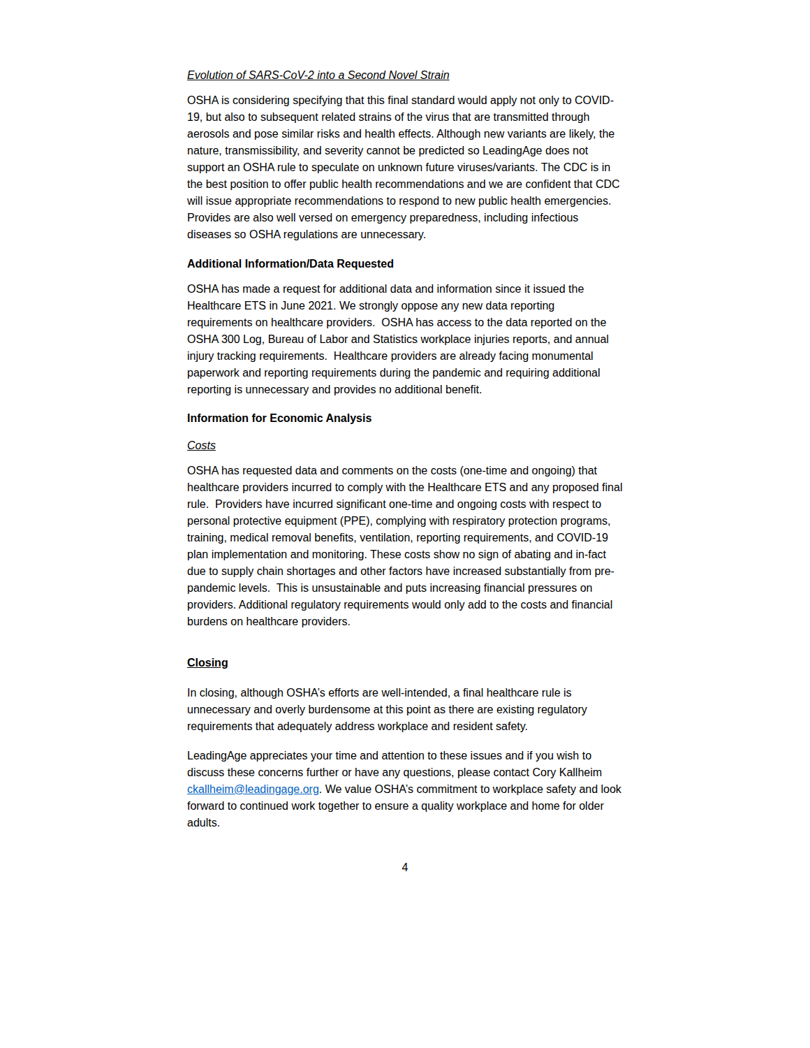Evolution of SARS-CoV-2 into a Second Novel Strain
OSHA is considering specifying that this final standard would apply not only to COVID-19, but also to subsequent related strains of the virus that are transmitted through aerosols and pose similar risks and health effects. Although new variants are likely, the nature, transmissibility, and severity cannot be predicted so LeadingAge does not support an OSHA rule to speculate on unknown future viruses/variants. The CDC is in the best position to offer public health recommendations and we are confident that CDC will issue appropriate recommendations to respond to new public health emergencies. Provides are also well versed on emergency preparedness, including infectious diseases so OSHA regulations are unnecessary.
Additional Information/Data Requested
OSHA has made a request for additional data and information since it issued the Healthcare ETS in June 2021. We strongly oppose any new data reporting requirements on healthcare providers. OSHA has access to the data reported on the OSHA 300 Log, Bureau of Labor and Statistics workplace injuries reports, and annual injury tracking requirements. Healthcare providers are already facing monumental paperwork and reporting requirements during the pandemic and requiring additional reporting is unnecessary and provides no additional benefit.
Information for Economic Analysis
Costs
OSHA has requested data and comments on the costs (one-time and ongoing) that healthcare providers incurred to comply with the Healthcare ETS and any proposed final rule. Providers have incurred significant one-time and ongoing costs with respect to personal protective equipment (PPE), complying with respiratory protection programs, training, medical removal benefits, ventilation, reporting requirements, and COVID-19 plan implementation and monitoring. These costs show no sign of abating and in-fact due to supply chain shortages and other factors have increased substantially from pre-pandemic levels. This is unsustainable and puts increasing financial pressures on providers. Additional regulatory requirements would only add to the costs and financial burdens on healthcare providers.
Closing
In closing, although OSHA’s efforts are well-intended, a final healthcare rule is unnecessary and overly burdensome at this point as there are existing regulatory requirements that adequately address workplace and resident safety.
LeadingAge appreciates your time and attention to these issues and if you wish to discuss these concerns further or have any questions, please contact Cory Kallheim ckallheim@leadingage.org. We value OSHA’s commitment to workplace safety and look forward to continued work together to ensure a quality workplace and home for older adults.
4